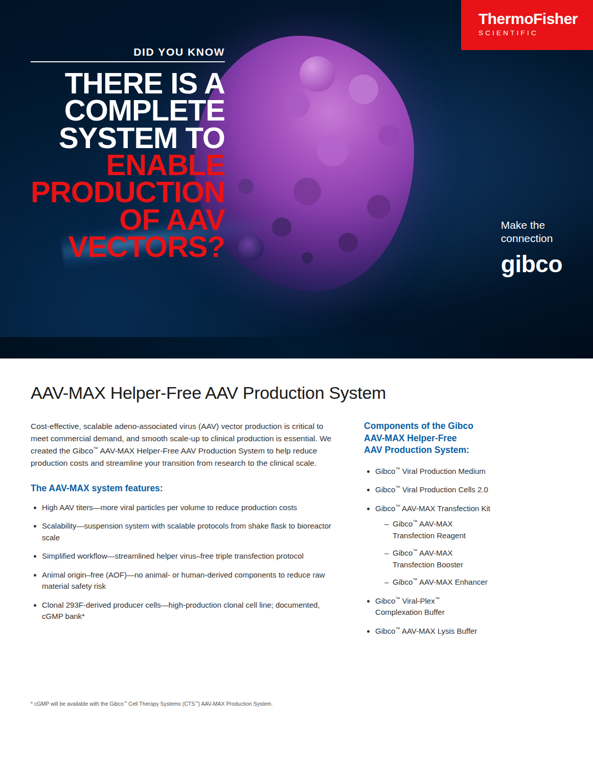ThermoFisher SCIENTIFIC
DID YOU KNOW
THERE IS A
COMPLETE
SYSTEM TO
ENABLE
PRODUCTION
OF AAV
VECTORS?
Make the
connection
gibco
AAV-MAX Helper-Free AAV Production System
Cost-effective, scalable adeno-associated virus (AAV) vector production is critical to meet commercial demand, and smooth scale-up to clinical production is essential. We created the Gibco™ AAV-MAX Helper-Free AAV Production System to help reduce production costs and streamline your transition from research to the clinical scale.
The AAV-MAX system features:
High AAV titers—more viral particles per volume to reduce production costs
Scalability—suspension system with scalable protocols from shake flask to bioreactor scale
Simplified workflow—streamlined helper virus–free triple transfection protocol
Animal origin–free (AOF)—no animal- or human-derived components to reduce raw material safety risk
Clonal 293F-derived producer cells—high-production clonal cell line; documented, cGMP bank*
Components of the Gibco
AAV-MAX Helper-Free
AAV Production System:
Gibco™ Viral Production Medium
Gibco™ Viral Production Cells 2.0
Gibco™ AAV-MAX Transfection Kit
Gibco™ AAV-MAX
Transfection Reagent
Gibco™ AAV-MAX
Transfection Booster
Gibco™ AAV-MAX Enhancer
Gibco™ Viral-Plex™
Complexation Buffer
Gibco™ AAV-MAX Lysis Buffer
* cGMP will be available with the Gibco™ Cell Therapy Systems (CTS™) AAV-MAX Production System.